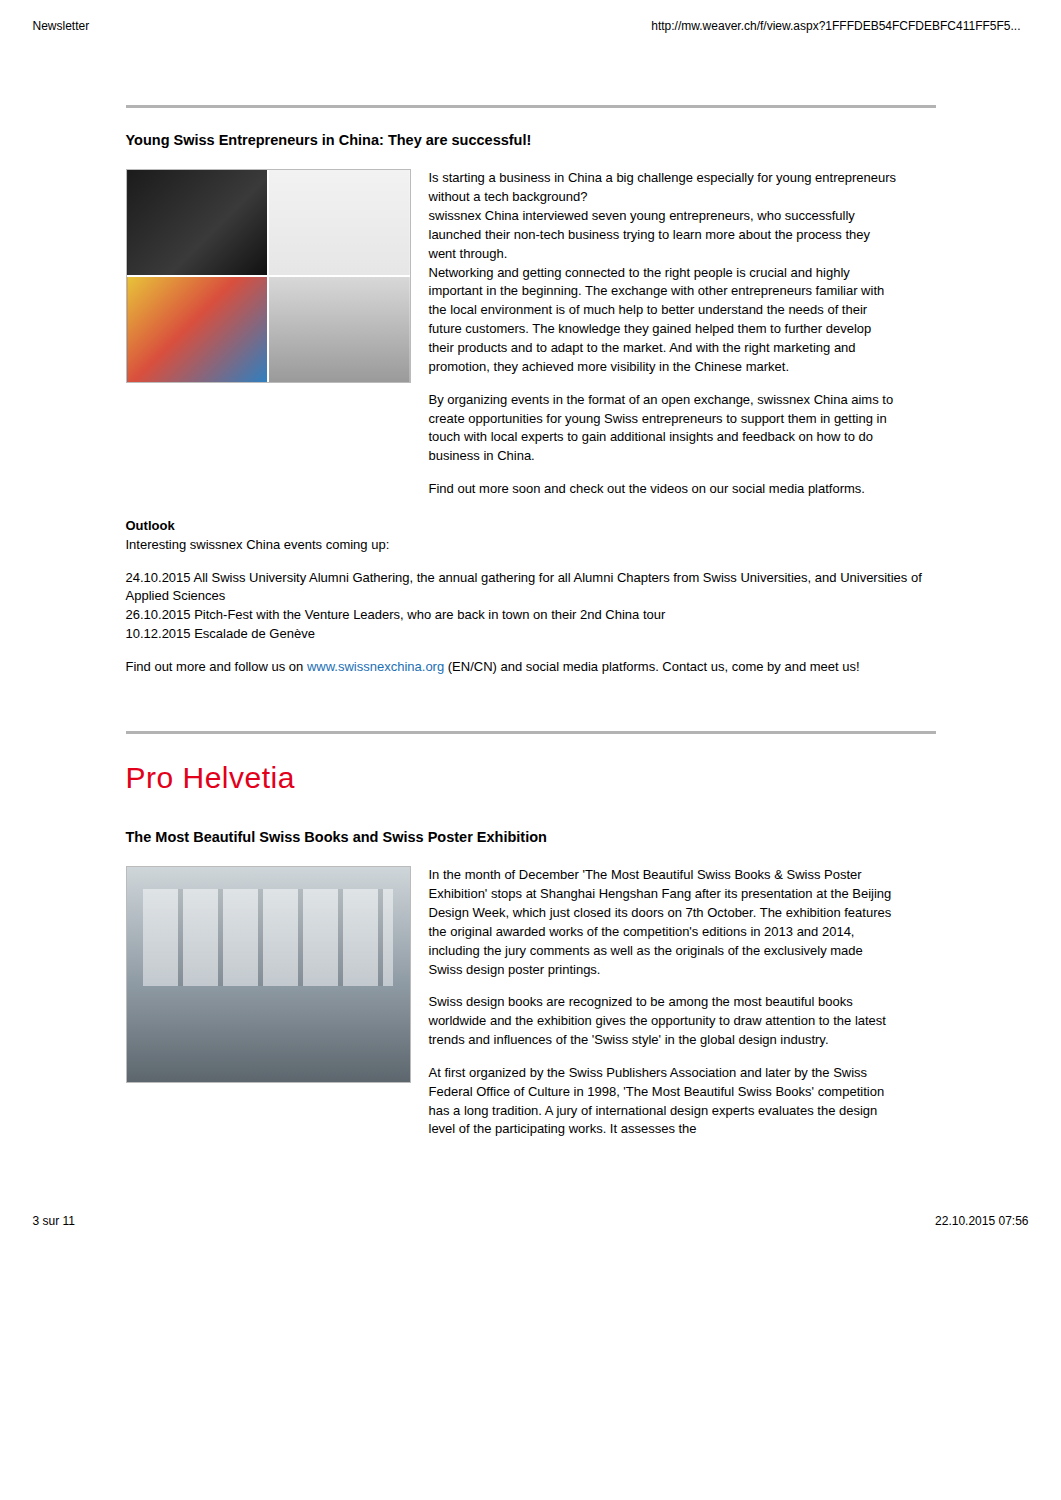Newsletter http://mw.weaver.ch/f/view.aspx?1FFFDEB54FCFDEBFC411FF5F5...
Young Swiss Entrepreneurs in China: They are successful!
Is starting a business in China a big challenge especially for young entrepreneurs without a tech background?
swissnex China interviewed seven young entrepreneurs, who successfully launched their non-tech business trying to learn more about the process they went through.
Networking and getting connected to the right people is crucial and highly important in the beginning. The exchange with other entrepreneurs familiar with the local environment is of much help to better understand the needs of their future customers. The knowledge they gained helped them to further develop their products and to adapt to the market. And with the right marketing and promotion, they achieved more visibility in the Chinese market.
By organizing events in the format of an open exchange, swissnex China aims to create opportunities for young Swiss entrepreneurs to support them in getting in touch with local experts to gain additional insights and feedback on how to do business in China.
Find out more soon and check out the videos on our social media platforms.
Outlook
Interesting swissnex China events coming up:
24.10.2015 All Swiss University Alumni Gathering, the annual gathering for all Alumni Chapters from Swiss Universities, and Universities of Applied Sciences
26.10.2015 Pitch-Fest with the Venture Leaders, who are back in town on their 2nd China tour
10.12.2015 Escalade de Genève
Find out more and follow us on www.swissnexchina.org (EN/CN) and social media platforms. Contact us, come by and meet us!
Pro Helvetia
The Most Beautiful Swiss Books and Swiss Poster Exhibition
In the month of December 'The Most Beautiful Swiss Books & Swiss Poster Exhibition' stops at Shanghai Hengshan Fang after its presentation at the Beijing Design Week, which just closed its doors on 7th October. The exhibition features the original awarded works of the competition's editions in 2013 and 2014, including the jury comments as well as the originals of the exclusively made Swiss design poster printings.
Swiss design books are recognized to be among the most beautiful books worldwide and the exhibition gives the opportunity to draw attention to the latest trends and influences of the 'Swiss style' in the global design industry.
At first organized by the Swiss Publishers Association and later by the Swiss Federal Office of Culture in 1998, 'The Most Beautiful Swiss Books' competition has a long tradition. A jury of international design experts evaluates the design level of the participating works. It assesses the
3 sur 11 22.10.2015 07:56